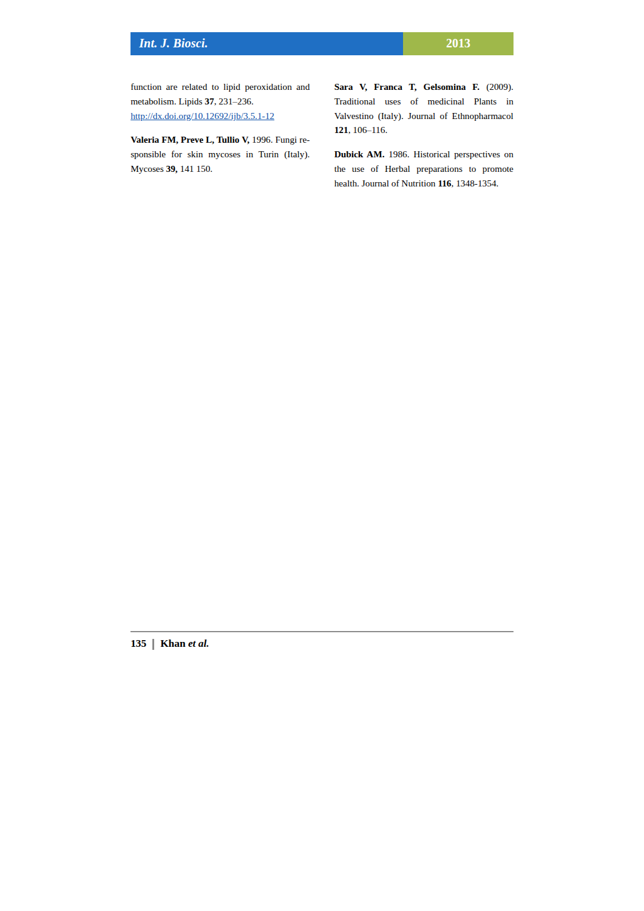Int. J. Biosci.
2013
function are related to lipid peroxidation and metabolism. Lipids 37, 231–236.
http://dx.doi.org/10.12692/ijb/3.5.1-12
Valeria FM, Preve L, Tullio V, 1996. Fungi responsible for skin mycoses in Turin (Italy). Mycoses 39, 141 150.
Sara V, Franca T, Gelsomina F. (2009). Traditional uses of medicinal Plants in Valvestino (Italy). Journal of Ethnopharmacol 121, 106–116.
Dubick AM. 1986. Historical perspectives on the use of Herbal preparations to promote health. Journal of Nutrition 116, 1348-1354.
135 Khan et al.